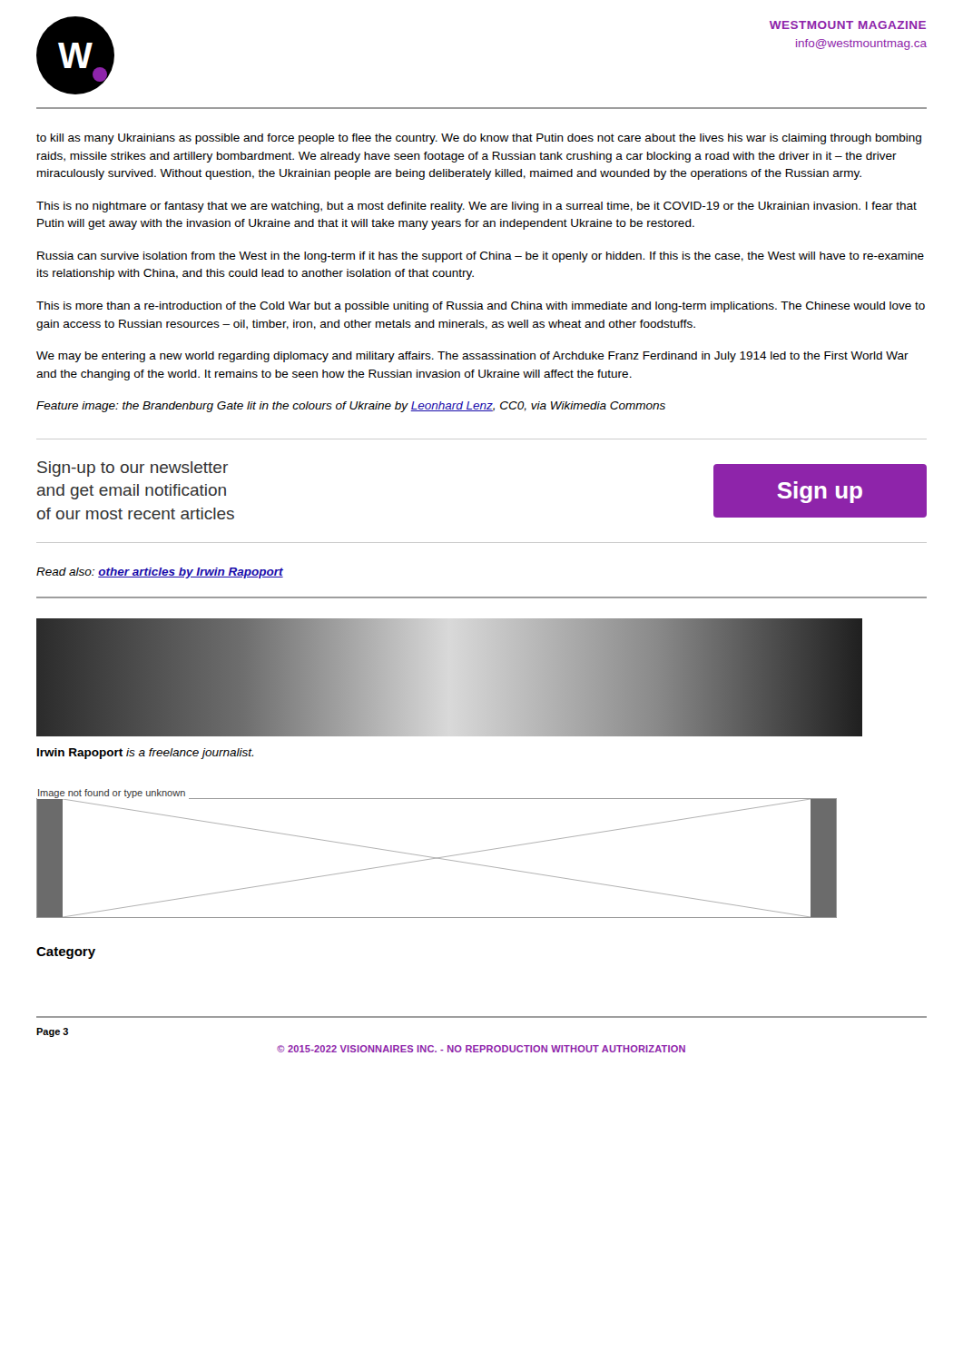W
WESTMOUNT MAGAZINE
info@westmountmag.ca
to kill as many Ukrainians as possible and force people to flee the country. We do know that Putin does not care about the lives his war is claiming through bombing raids, missile strikes and artillery bombardment. We already have seen footage of a Russian tank crushing a car blocking a road with the driver in it – the driver miraculously survived. Without question, the Ukrainian people are being deliberately killed, maimed and wounded by the operations of the Russian army.
This is no nightmare or fantasy that we are watching, but a most definite reality. We are living in a surreal time, be it COVID-19 or the Ukrainian invasion. I fear that Putin will get away with the invasion of Ukraine and that it will take many years for an independent Ukraine to be restored.
Russia can survive isolation from the West in the long-term if it has the support of China – be it openly or hidden. If this is the case, the West will have to re-examine its relationship with China, and this could lead to another isolation of that country.
This is more than a re-introduction of the Cold War but a possible uniting of Russia and China with immediate and long-term implications. The Chinese would love to gain access to Russian resources – oil, timber, iron, and other metals and minerals, as well as wheat and other foodstuffs.
We may be entering a new world regarding diplomacy and military affairs. The assassination of Archduke Franz Ferdinand in July 1914 led to the First World War and the changing of the world. It remains to be seen how the Russian invasion of Ukraine will affect the future.
Feature image: the Brandenburg Gate lit in the colours of Ukraine by Leonhard Lenz, CC0, via Wikimedia Commons
Sign-up to our newsletter
and get email notification
of our most recent articles
Sign up
Read also: other articles by Irwin Rapoport
Irwin Rapoport is a freelance journalist.
Image not found or type unknown
Category
Page 3
© 2015-2022 VISIONNAIRES INC. - NO REPRODUCTION WITHOUT AUTHORIZATION